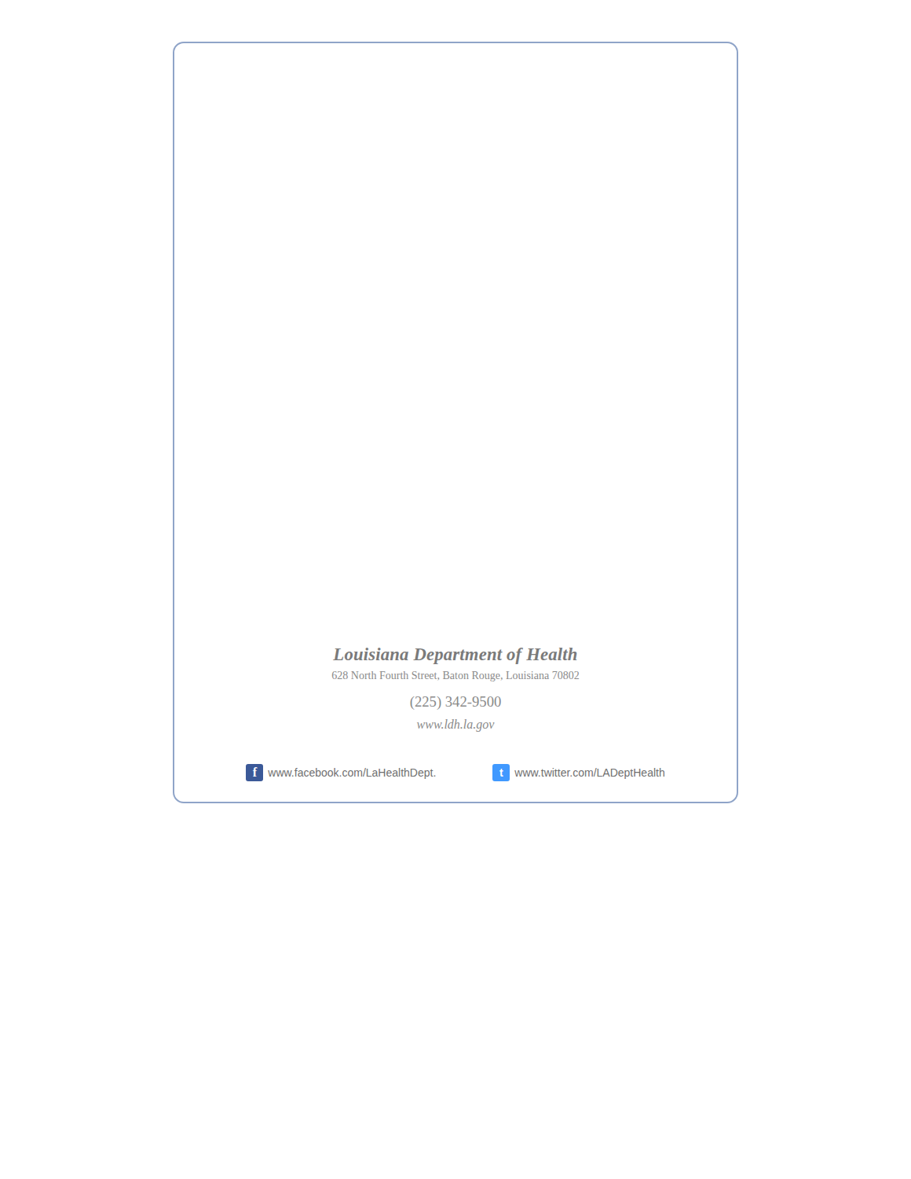Louisiana Department of Health
628 North Fourth Street, Baton Rouge, Louisiana 70802
(225) 342-9500
www.ldh.la.gov
fwww.facebook.com/LaHealthDept. twww.twitter.com/LADeptHealth